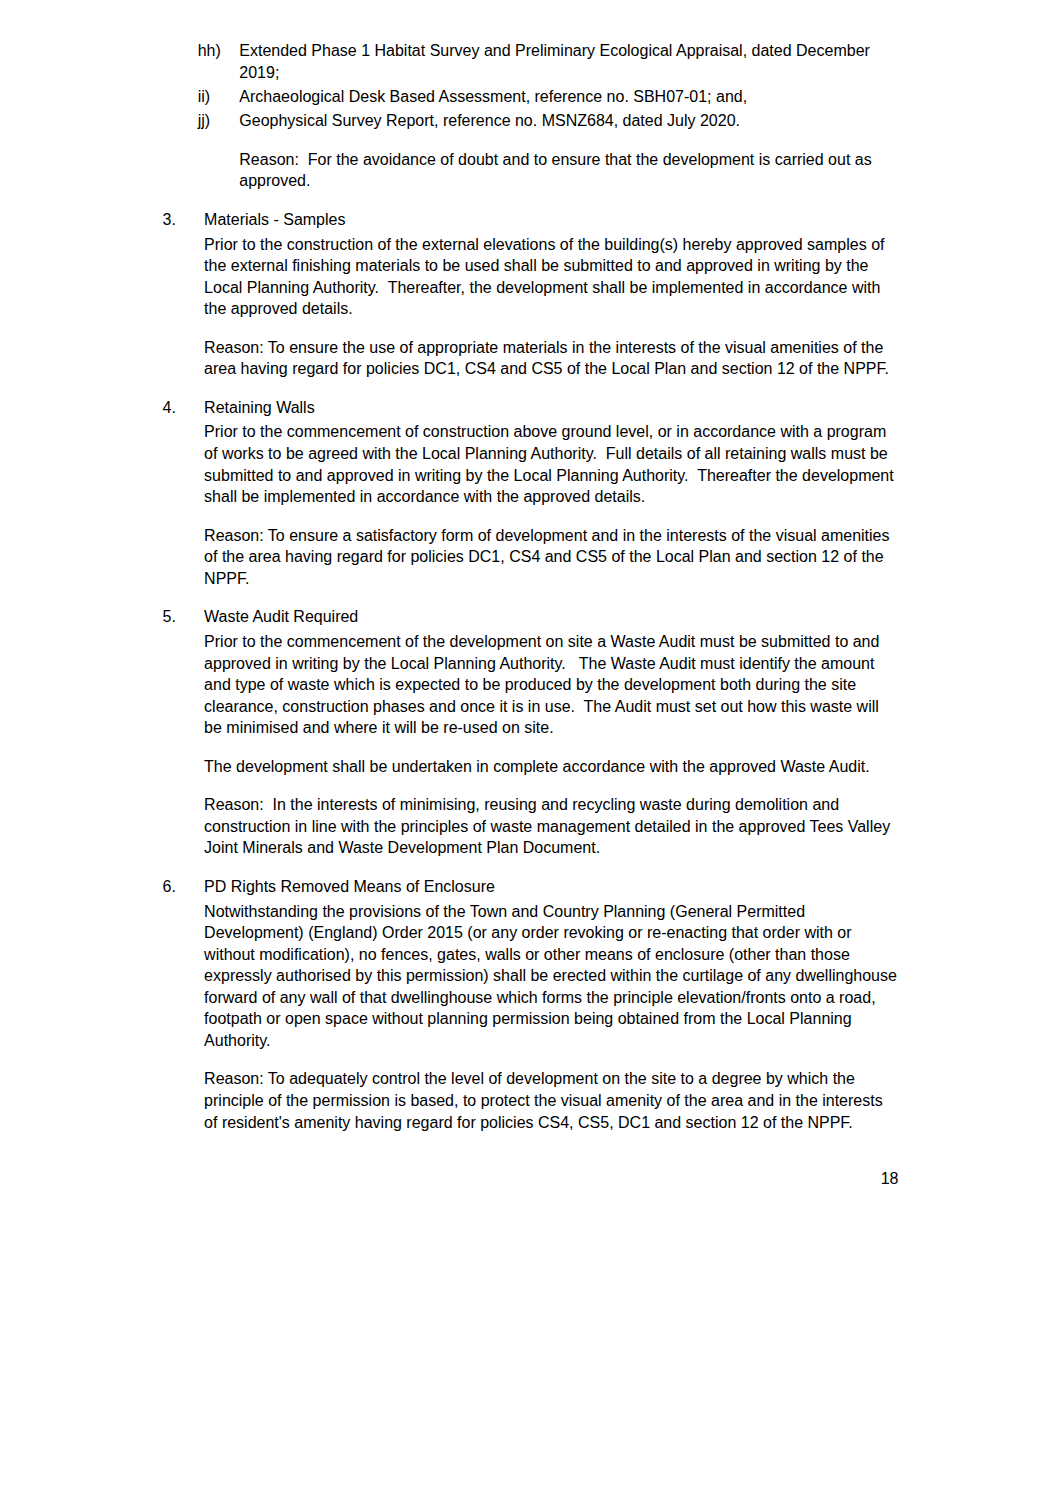hh) Extended Phase 1 Habitat Survey and Preliminary Ecological Appraisal, dated December 2019;
ii) Archaeological Desk Based Assessment, reference no. SBH07-01; and,
jj) Geophysical Survey Report, reference no. MSNZ684, dated July 2020.
Reason: For the avoidance of doubt and to ensure that the development is carried out as approved.
3. Materials - Samples
Prior to the construction of the external elevations of the building(s) hereby approved samples of the external finishing materials to be used shall be submitted to and approved in writing by the Local Planning Authority. Thereafter, the development shall be implemented in accordance with the approved details.
Reason: To ensure the use of appropriate materials in the interests of the visual amenities of the area having regard for policies DC1, CS4 and CS5 of the Local Plan and section 12 of the NPPF.
4. Retaining Walls
Prior to the commencement of construction above ground level, or in accordance with a program of works to be agreed with the Local Planning Authority. Full details of all retaining walls must be submitted to and approved in writing by the Local Planning Authority. Thereafter the development shall be implemented in accordance with the approved details.
Reason: To ensure a satisfactory form of development and in the interests of the visual amenities of the area having regard for policies DC1, CS4 and CS5 of the Local Plan and section 12 of the NPPF.
5. Waste Audit Required
Prior to the commencement of the development on site a Waste Audit must be submitted to and approved in writing by the Local Planning Authority. The Waste Audit must identify the amount and type of waste which is expected to be produced by the development both during the site clearance, construction phases and once it is in use. The Audit must set out how this waste will be minimised and where it will be re-used on site.
The development shall be undertaken in complete accordance with the approved Waste Audit.
Reason: In the interests of minimising, reusing and recycling waste during demolition and construction in line with the principles of waste management detailed in the approved Tees Valley Joint Minerals and Waste Development Plan Document.
6. PD Rights Removed Means of Enclosure
Notwithstanding the provisions of the Town and Country Planning (General Permitted Development) (England) Order 2015 (or any order revoking or re-enacting that order with or without modification), no fences, gates, walls or other means of enclosure (other than those expressly authorised by this permission) shall be erected within the curtilage of any dwellinghouse forward of any wall of that dwellinghouse which forms the principle elevation/fronts onto a road, footpath or open space without planning permission being obtained from the Local Planning Authority.
Reason: To adequately control the level of development on the site to a degree by which the principle of the permission is based, to protect the visual amenity of the area and in the interests of resident's amenity having regard for policies CS4, CS5, DC1 and section 12 of the NPPF.
18